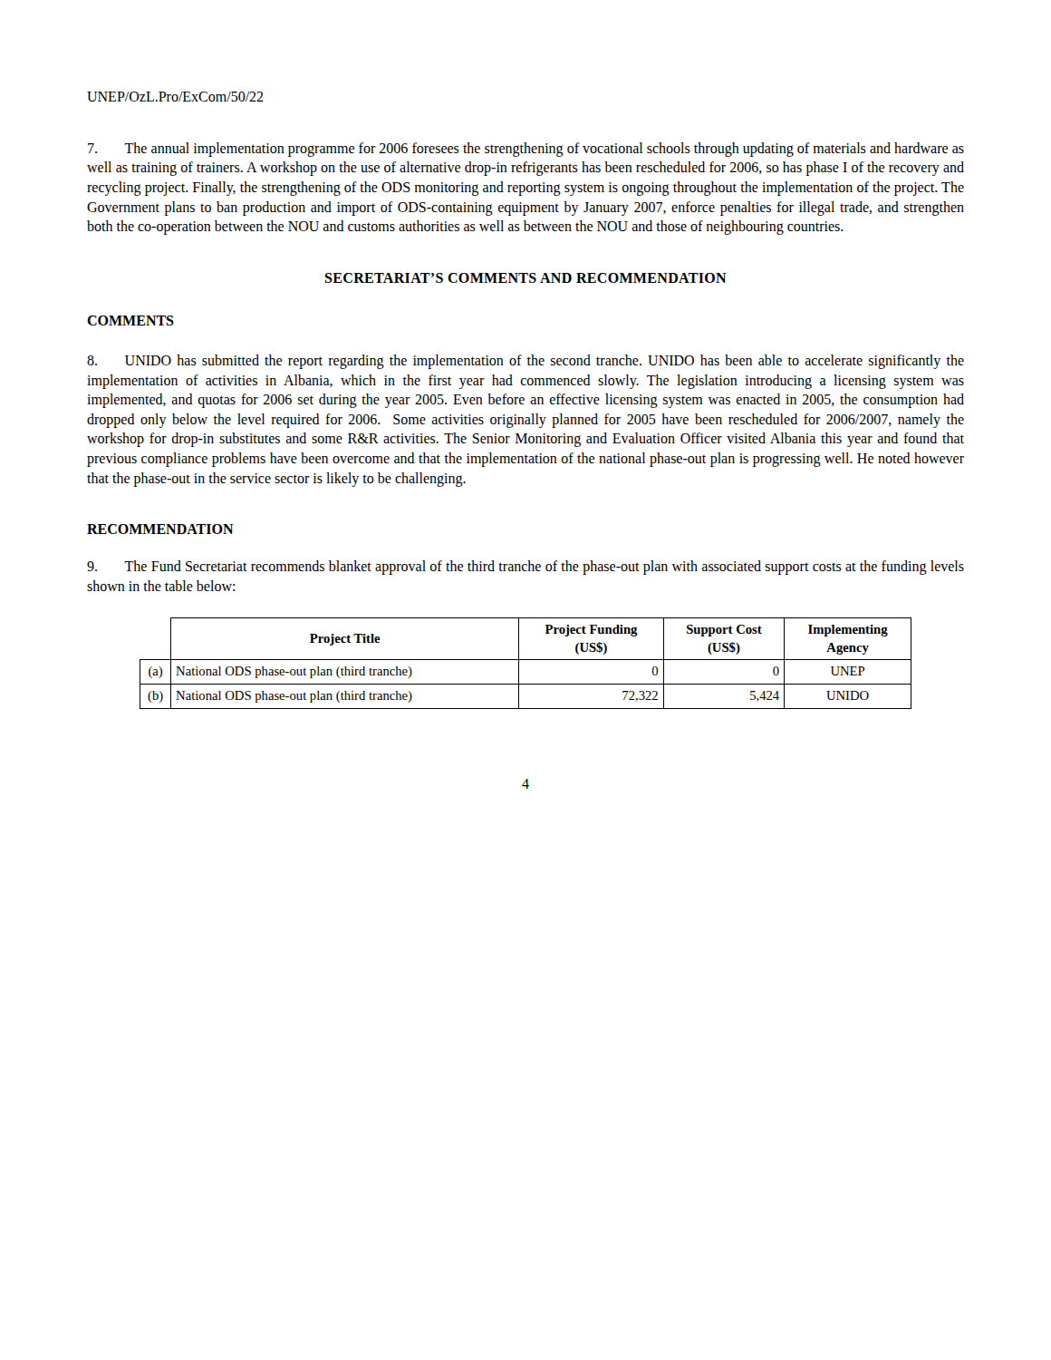UNEP/OzL.Pro/ExCom/50/22
7. The annual implementation programme for 2006 foresees the strengthening of vocational schools through updating of materials and hardware as well as training of trainers. A workshop on the use of alternative drop-in refrigerants has been rescheduled for 2006, so has phase I of the recovery and recycling project. Finally, the strengthening of the ODS monitoring and reporting system is ongoing throughout the implementation of the project. The Government plans to ban production and import of ODS-containing equipment by January 2007, enforce penalties for illegal trade, and strengthen both the co-operation between the NOU and customs authorities as well as between the NOU and those of neighbouring countries.
SECRETARIAT’S COMMENTS AND RECOMMENDATION
COMMENTS
8. UNIDO has submitted the report regarding the implementation of the second tranche. UNIDO has been able to accelerate significantly the implementation of activities in Albania, which in the first year had commenced slowly. The legislation introducing a licensing system was implemented, and quotas for 2006 set during the year 2005. Even before an effective licensing system was enacted in 2005, the consumption had dropped only below the level required for 2006. Some activities originally planned for 2005 have been rescheduled for 2006/2007, namely the workshop for drop-in substitutes and some R&R activities. The Senior Monitoring and Evaluation Officer visited Albania this year and found that previous compliance problems have been overcome and that the implementation of the national phase-out plan is progressing well. He noted however that the phase-out in the service sector is likely to be challenging.
RECOMMENDATION
9. The Fund Secretariat recommends blanket approval of the third tranche of the phase-out plan with associated support costs at the funding levels shown in the table below:
| | Project Title | Project Funding (US$) | Support Cost (US$) | Implementing Agency |
| --- | --- | --- | --- | --- |
| (a) | National ODS phase-out plan (third tranche) | 0 | 0 | UNEP |
| (b) | National ODS phase-out plan (third tranche) | 72,322 | 5,424 | UNIDO |
4